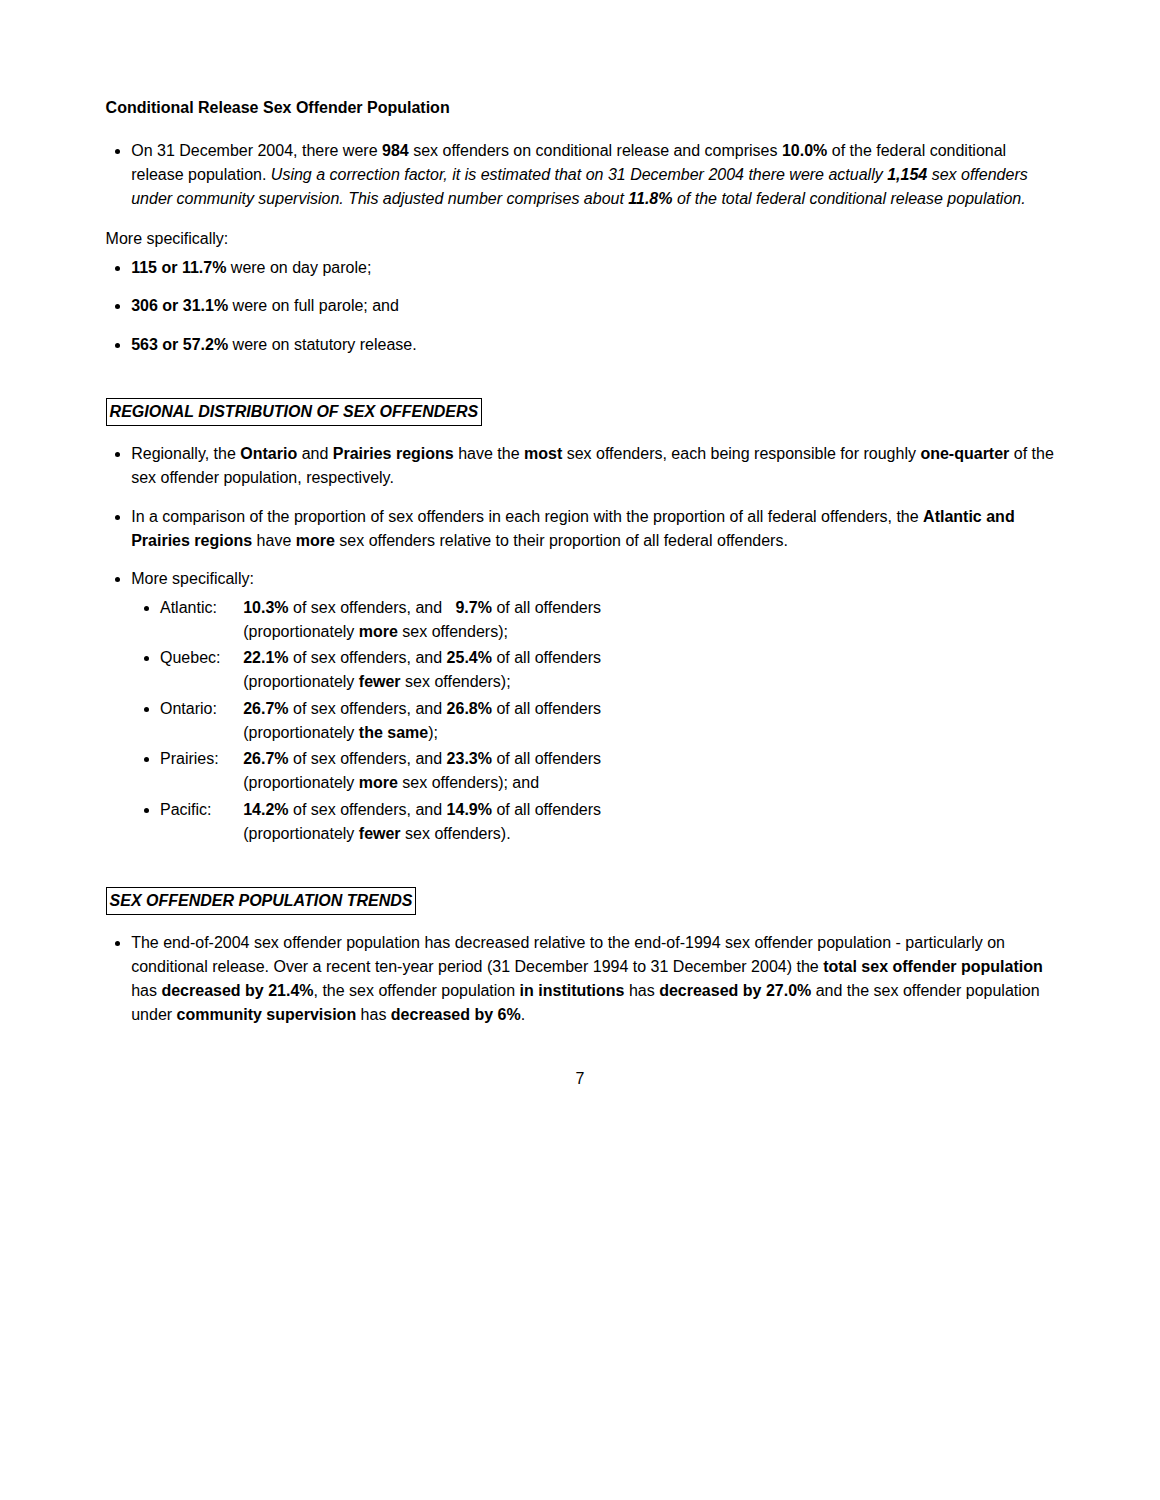Conditional Release Sex Offender Population
On 31 December 2004, there were 984 sex offenders on conditional release and comprises 10.0% of the federal conditional release population. Using a correction factor, it is estimated that on 31 December 2004 there were actually 1,154 sex offenders under community supervision. This adjusted number comprises about 11.8% of the total federal conditional release population.
More specifically:
115 or 11.7% were on day parole;
306 or 31.1% were on full parole; and
563 or 57.2% were on statutory release.
REGIONAL DISTRIBUTION OF SEX OFFENDERS
Regionally, the Ontario and Prairies regions have the most sex offenders, each being responsible for roughly one-quarter of the sex offender population, respectively.
In a comparison of the proportion of sex offenders in each region with the proportion of all federal offenders, the Atlantic and Prairies regions have more sex offenders relative to their proportion of all federal offenders.
More specifically:
Atlantic: 10.3% of sex offenders, and 9.7% of all offenders
(proportionately more sex offenders);
Quebec: 22.1% of sex offenders, and 25.4% of all offenders
(proportionately fewer sex offenders);
Ontario: 26.7% of sex offenders, and 26.8% of all offenders
(proportionately the same);
Prairies: 26.7% of sex offenders, and 23.3% of all offenders
(proportionately more sex offenders); and
Pacific: 14.2% of sex offenders, and 14.9% of all offenders
(proportionately fewer sex offenders).
SEX OFFENDER POPULATION TRENDS
The end-of-2004 sex offender population has decreased relative to the end-of-1994 sex offender population - particularly on conditional release. Over a recent ten-year period (31 December 1994 to 31 December 2004) the total sex offender population has decreased by 21.4%, the sex offender population in institutions has decreased by 27.0% and the sex offender population under community supervision has decreased by 6%.
7